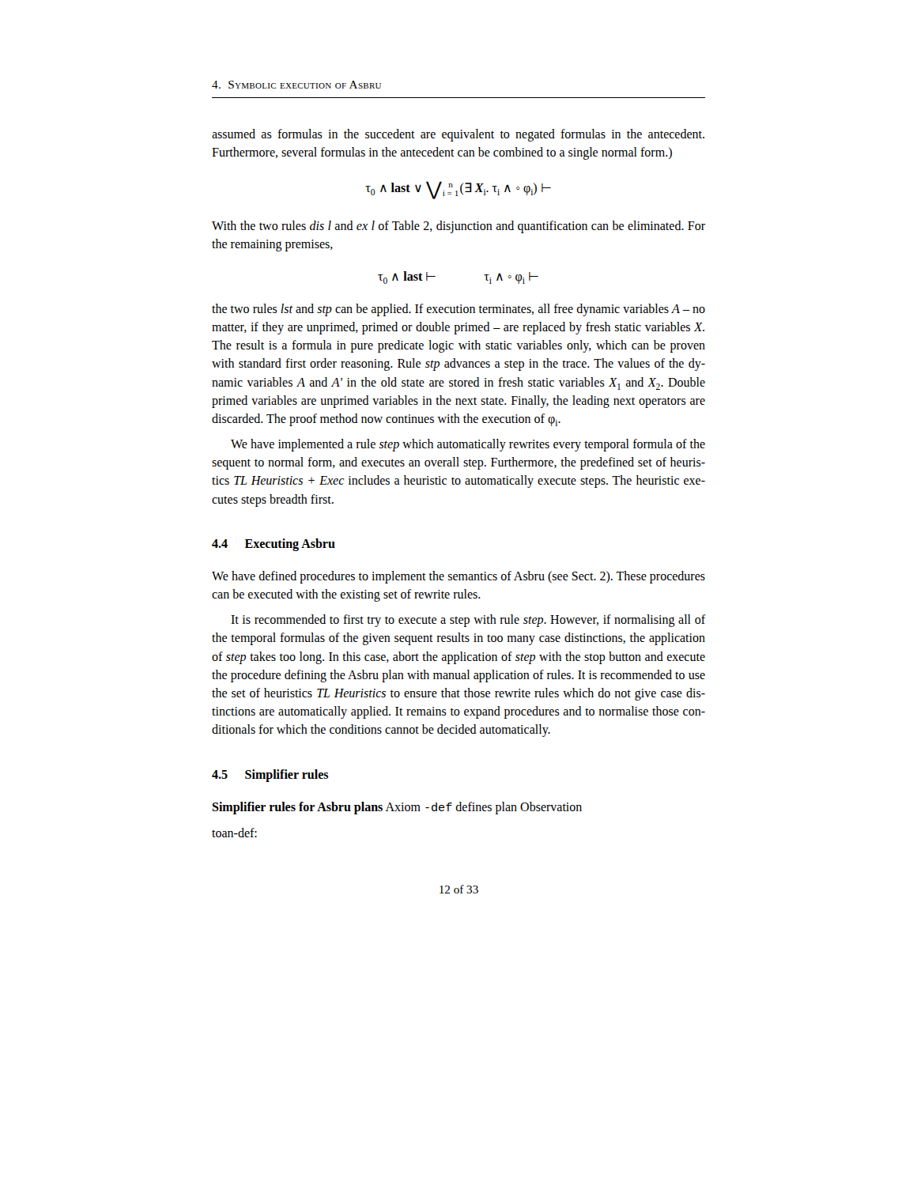4. Symbolic execution of Asbru
assumed as formulas in the succedent are equivalent to negated formulas in the antecedent. Furthermore, several formulas in the antecedent can be combined to a single normal form.)
τ0 ∧ last ∨ ⋁ni = 1(∃ Xi. τi ∧ ◦ φi) ⊢
With the two rules dis l and ex l of Table 2, disjunction and quantification can be eliminated. For the remaining premises,
τ0 ∧ last ⊢ τi ∧ ◦ φi ⊢
the two rules lst and stp can be applied. If execution terminates, all free dynamic variables A – no matter, if they are unprimed, primed or double primed – are replaced by fresh static variables X. The result is a formula in pure predicate logic with static variables only, which can be proven with standard first order reasoning. Rule stp advances a step in the trace. The values of the dynamic variables A and A′ in the old state are stored in fresh static variables X1 and X2. Double primed variables are unprimed variables in the next state. Finally, the leading next operators are discarded. The proof method now continues with the execution of φi.
We have implemented a rule step which automatically rewrites every temporal formula of the sequent to normal form, and executes an overall step. Furthermore, the predefined set of heuristics TL Heuristics + Exec includes a heuristic to automatically execute steps. The heuristic executes steps breadth first.
4.4 Executing Asbru
We have defined procedures to implement the semantics of Asbru (see Sect. 2). These procedures can be executed with the existing set of rewrite rules.
It is recommended to first try to execute a step with rule step. However, if normalising all of the temporal formulas of the given sequent results in too many case distinctions, the application of step takes too long. In this case, abort the application of step with the stop button and execute the procedure defining the Asbru plan with manual application of rules. It is recommended to use the set of heuristics TL Heuristics to ensure that those rewrite rules which do not give case distinctions are automatically applied. It remains to expand procedures and to normalise those conditionals for which the conditions cannot be decided automatically.
4.5 Simplifier rules
Simplifier rules for Asbru plans Axiom -def defines plan Observation
toan-def:
12 of 33